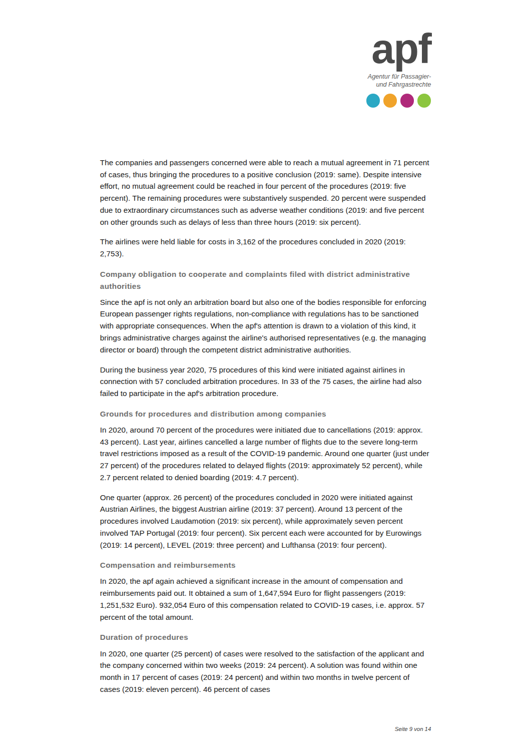apf Agentur für Passagier-
und Fahrgastrechte
The companies and passengers concerned were able to reach a mutual agreement in 71 percent of cases, thus bringing the procedures to a positive conclusion (2019: same). Despite intensive effort, no mutual agreement could be reached in four percent of the procedures (2019: five percent). The remaining procedures were substantively suspended. 20 percent were suspended due to extraordinary circumstances such as adverse weather conditions (2019: and five percent on other grounds such as delays of less than three hours (2019: six percent).
The airlines were held liable for costs in 3,162 of the procedures concluded in 2020 (2019: 2,753).
Company obligation to cooperate and complaints filed with district administrative authorities
Since the apf is not only an arbitration board but also one of the bodies responsible for enforcing European passenger rights regulations, non-compliance with regulations has to be sanctioned with appropriate consequences. When the apf's attention is drawn to a violation of this kind, it brings administrative charges against the airline's authorised representatives (e.g. the managing director or board) through the competent district administrative authorities.
During the business year 2020, 75 procedures of this kind were initiated against airlines in connection with 57 concluded arbitration procedures. In 33 of the 75 cases, the airline had also failed to participate in the apf's arbitration procedure.
Grounds for procedures and distribution among companies
In 2020, around 70 percent of the procedures were initiated due to cancellations (2019: approx. 43 percent). Last year, airlines cancelled a large number of flights due to the severe long-term travel restrictions imposed as a result of the COVID-19 pandemic. Around one quarter (just under 27 percent) of the procedures related to delayed flights (2019: approximately 52 percent), while 2.7 percent related to denied boarding (2019: 4.7 percent).
One quarter (approx. 26 percent) of the procedures concluded in 2020 were initiated against Austrian Airlines, the biggest Austrian airline (2019: 37 percent). Around 13 percent of the procedures involved Laudamotion (2019: six percent), while approximately seven percent involved TAP Portugal (2019: four percent). Six percent each were accounted for by Eurowings (2019: 14 percent), LEVEL (2019: three percent) and Lufthansa (2019: four percent).
Compensation and reimbursements
In 2020, the apf again achieved a significant increase in the amount of compensation and reimbursements paid out. It obtained a sum of 1,647,594 Euro for flight passengers (2019: 1,251,532 Euro). 932,054 Euro of this compensation related to COVID-19 cases, i.e. approx. 57 percent of the total amount.
Duration of procedures
In 2020, one quarter (25 percent) of cases were resolved to the satisfaction of the applicant and the company concerned within two weeks (2019: 24 percent). A solution was found within one month in 17 percent of cases (2019: 24 percent) and within two months in twelve percent of cases (2019: eleven percent). 46 percent of cases
Seite 9 von 14